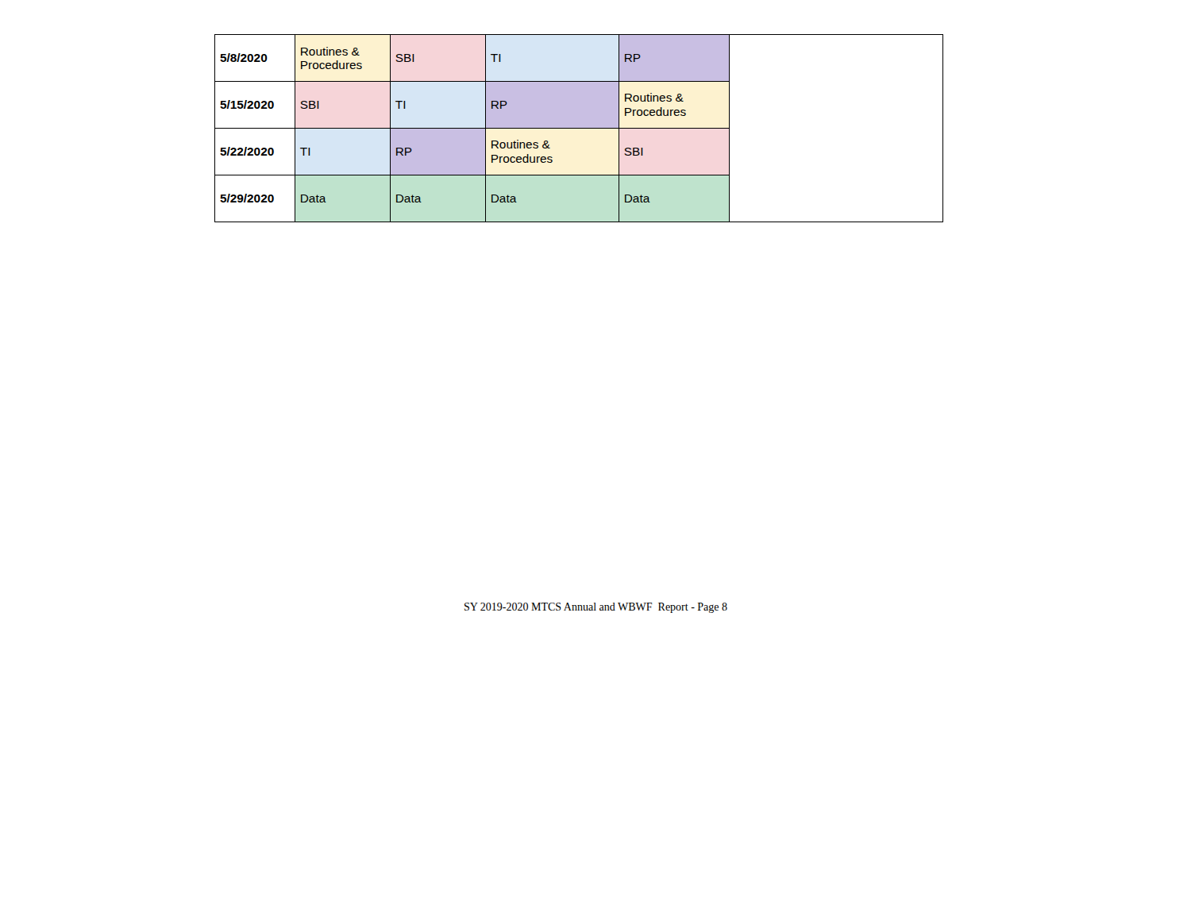| 5/8/2020 | Routines & Procedures | SBI | TI | RP | |
| 5/15/2020 | SBI | TI | RP | Routines & Procedures |
| 5/22/2020 | TI | RP | Routines & Procedures | SBI |
| 5/29/2020 | Data | Data | Data | Data |
SY 2019-2020 MTCS Annual and WBWF Report - Page 8